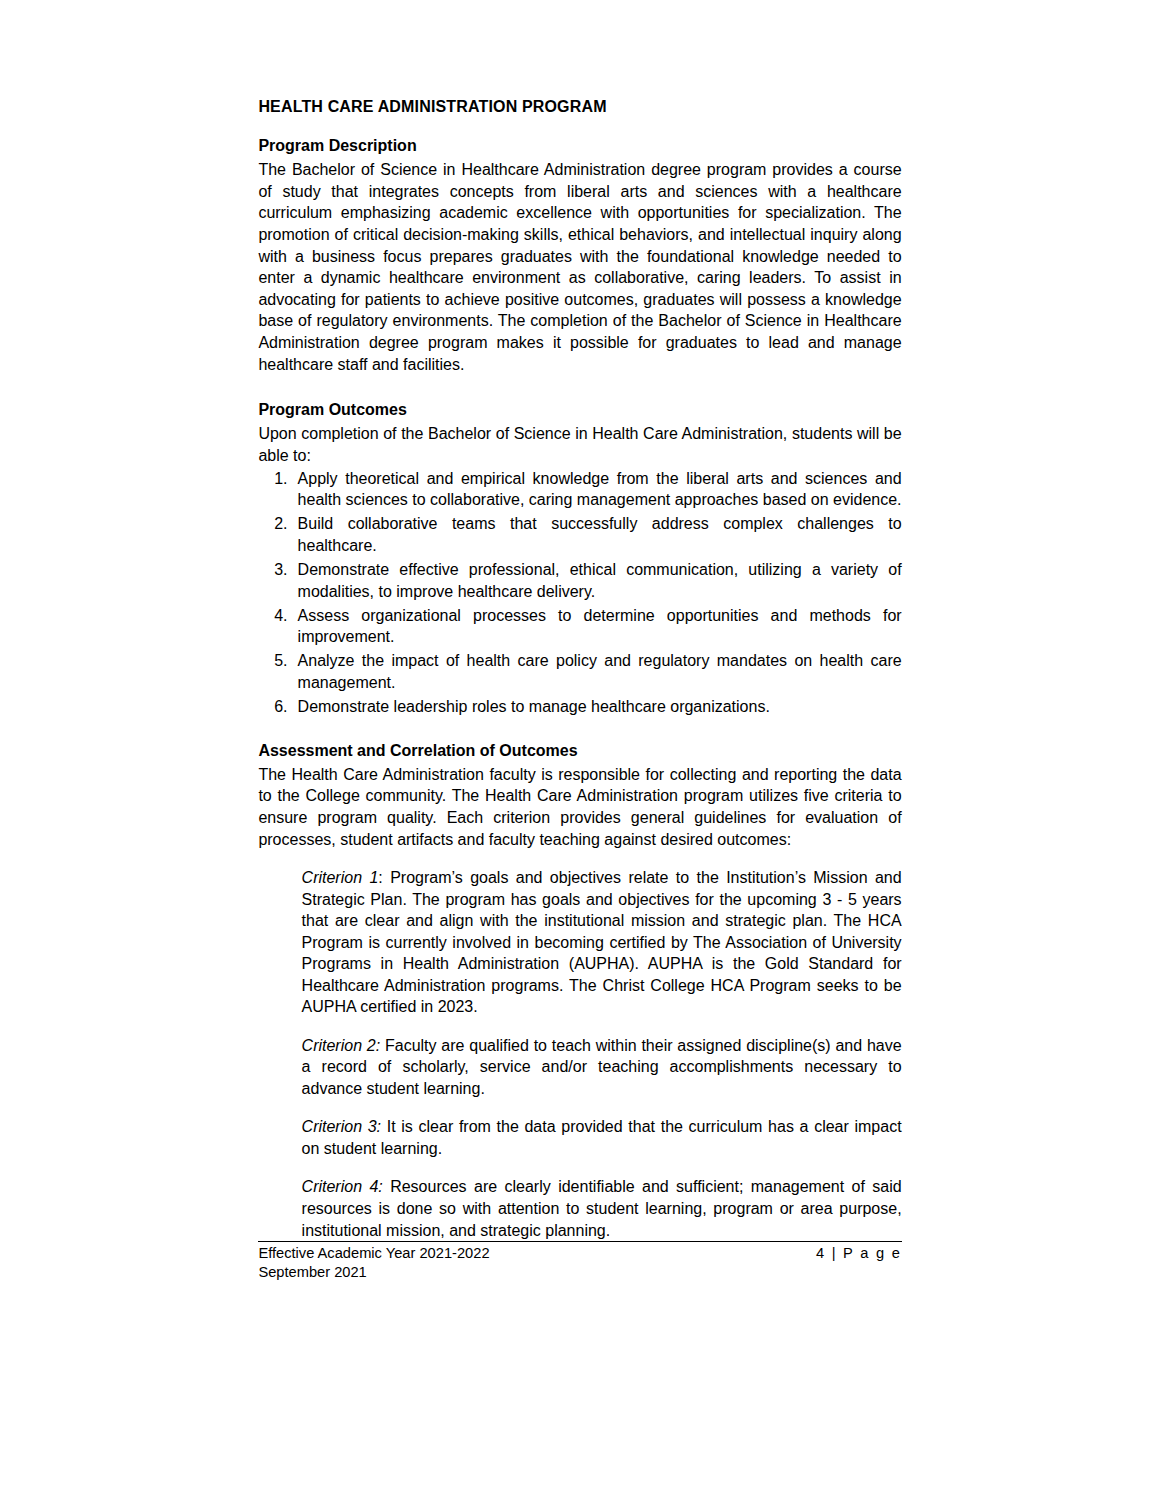HEALTH CARE ADMINISTRATION PROGRAM
Program Description
The Bachelor of Science in Healthcare Administration degree program provides a course of study that integrates concepts from liberal arts and sciences with a healthcare curriculum emphasizing academic excellence with opportunities for specialization. The promotion of critical decision-making skills, ethical behaviors, and intellectual inquiry along with a business focus prepares graduates with the foundational knowledge needed to enter a dynamic healthcare environment as collaborative, caring leaders. To assist in advocating for patients to achieve positive outcomes, graduates will possess a knowledge base of regulatory environments. The completion of the Bachelor of Science in Healthcare Administration degree program makes it possible for graduates to lead and manage healthcare staff and facilities.
Program Outcomes
Upon completion of the Bachelor of Science in Health Care Administration, students will be able to:
Apply theoretical and empirical knowledge from the liberal arts and sciences and health sciences to collaborative, caring management approaches based on evidence.
Build collaborative teams that successfully address complex challenges to healthcare.
Demonstrate effective professional, ethical communication, utilizing a variety of modalities, to improve healthcare delivery.
Assess organizational processes to determine opportunities and methods for improvement.
Analyze the impact of health care policy and regulatory mandates on health care management.
Demonstrate leadership roles to manage healthcare organizations.
Assessment and Correlation of Outcomes
The Health Care Administration faculty is responsible for collecting and reporting the data to the College community. The Health Care Administration program utilizes five criteria to ensure program quality. Each criterion provides general guidelines for evaluation of processes, student artifacts and faculty teaching against desired outcomes:
Criterion 1: Program’s goals and objectives relate to the Institution’s Mission and Strategic Plan. The program has goals and objectives for the upcoming 3 - 5 years that are clear and align with the institutional mission and strategic plan. The HCA Program is currently involved in becoming certified by The Association of University Programs in Health Administration (AUPHA). AUPHA is the Gold Standard for Healthcare Administration programs. The Christ College HCA Program seeks to be AUPHA certified in 2023.
Criterion 2: Faculty are qualified to teach within their assigned discipline(s) and have a record of scholarly, service and/or teaching accomplishments necessary to advance student learning.
Criterion 3: It is clear from the data provided that the curriculum has a clear impact on student learning.
Criterion 4: Resources are clearly identifiable and sufficient; management of said resources is done so with attention to student learning, program or area purpose, institutional mission, and strategic planning.
Effective Academic Year 2021-2022
September 2021
4 | P a g e